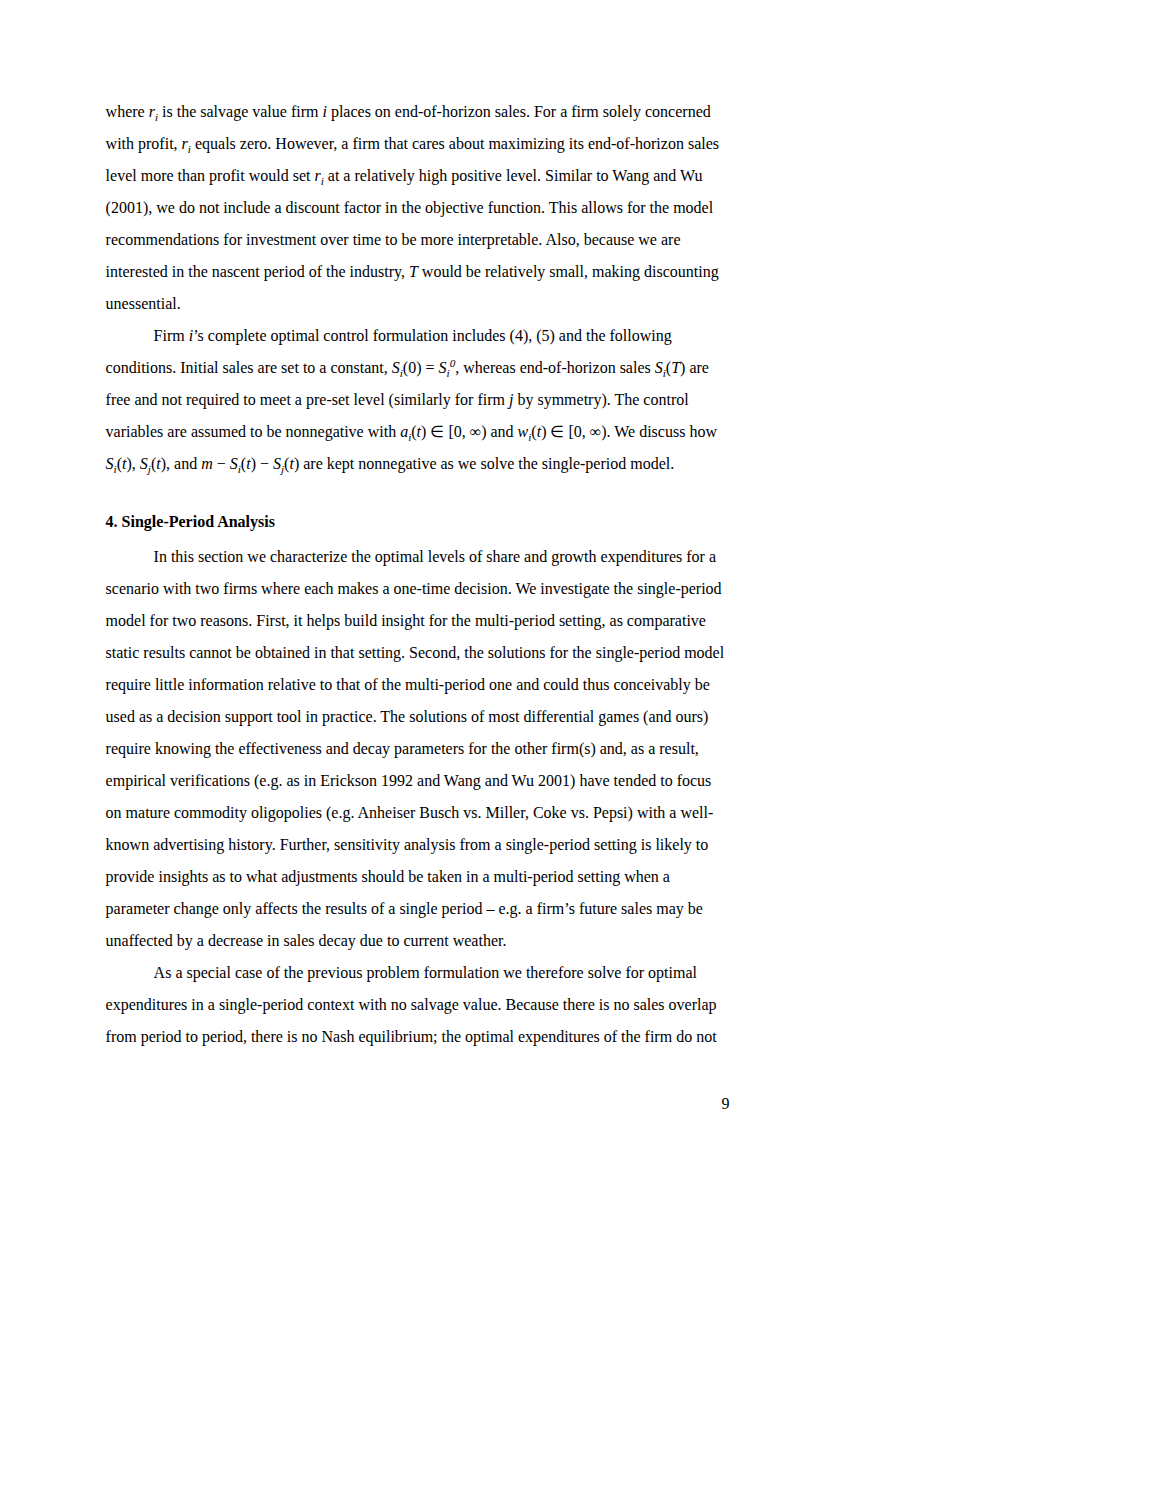where ri is the salvage value firm i places on end-of-horizon sales. For a firm solely concerned with profit, ri equals zero. However, a firm that cares about maximizing its end-of-horizon sales level more than profit would set ri at a relatively high positive level. Similar to Wang and Wu (2001), we do not include a discount factor in the objective function. This allows for the model recommendations for investment over time to be more interpretable. Also, because we are interested in the nascent period of the industry, T would be relatively small, making discounting unessential.
Firm i’s complete optimal control formulation includes (4), (5) and the following conditions. Initial sales are set to a constant, Si(0) = Si0, whereas end-of-horizon sales Si(T) are free and not required to meet a pre-set level (similarly for firm j by symmetry). The control variables are assumed to be nonnegative with ai(t) ∈ [0, ∞) and wi(t) ∈ [0, ∞). We discuss how Si(t), Sj(t), and m − Si(t) − Sj(t) are kept nonnegative as we solve the single-period model.
4. Single-Period Analysis
In this section we characterize the optimal levels of share and growth expenditures for a scenario with two firms where each makes a one-time decision. We investigate the single-period model for two reasons. First, it helps build insight for the multi-period setting, as comparative static results cannot be obtained in that setting. Second, the solutions for the single-period model require little information relative to that of the multi-period one and could thus conceivably be used as a decision support tool in practice. The solutions of most differential games (and ours) require knowing the effectiveness and decay parameters for the other firm(s) and, as a result, empirical verifications (e.g. as in Erickson 1992 and Wang and Wu 2001) have tended to focus on mature commodity oligopolies (e.g. Anheiser Busch vs. Miller, Coke vs. Pepsi) with a well-known advertising history. Further, sensitivity analysis from a single-period setting is likely to provide insights as to what adjustments should be taken in a multi-period setting when a parameter change only affects the results of a single period – e.g. a firm’s future sales may be unaffected by a decrease in sales decay due to current weather.
As a special case of the previous problem formulation we therefore solve for optimal expenditures in a single-period context with no salvage value. Because there is no sales overlap from period to period, there is no Nash equilibrium; the optimal expenditures of the firm do not
9